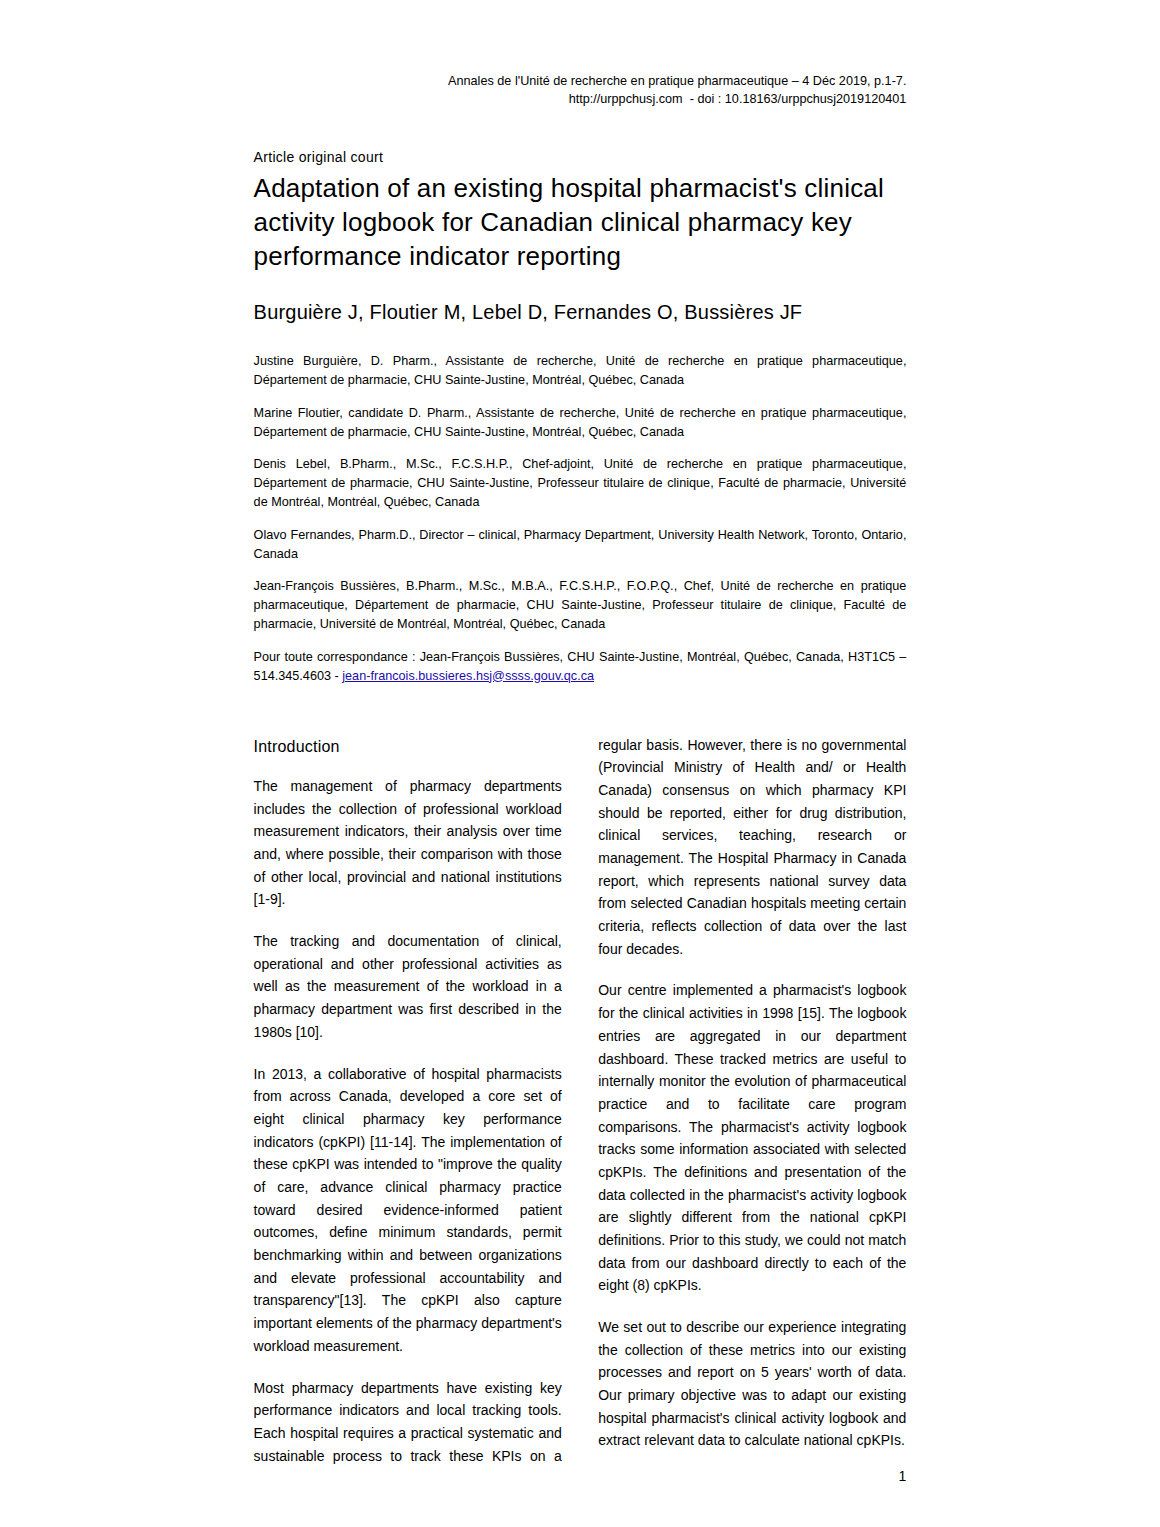Annales de l'Unité de recherche en pratique pharmaceutique – 4 Déc 2019, p.1-7.
http://urppchusj.com - doi : 10.18163/urppchusj2019120401
Article original court
Adaptation of an existing hospital pharmacist's clinical activity logbook for Canadian clinical pharmacy key performance indicator reporting
Burguière J, Floutier M, Lebel D, Fernandes O, Bussières JF
Justine Burguière, D. Pharm., Assistante de recherche, Unité de recherche en pratique pharmaceutique, Département de pharmacie, CHU Sainte-Justine, Montréal, Québec, Canada
Marine Floutier, candidate D. Pharm., Assistante de recherche, Unité de recherche en pratique pharmaceutique, Département de pharmacie, CHU Sainte-Justine, Montréal, Québec, Canada
Denis Lebel, B.Pharm., M.Sc., F.C.S.H.P., Chef-adjoint, Unité de recherche en pratique pharmaceutique, Département de pharmacie, CHU Sainte-Justine, Professeur titulaire de clinique, Faculté de pharmacie, Université de Montréal, Montréal, Québec, Canada
Olavo Fernandes, Pharm.D., Director – clinical, Pharmacy Department, University Health Network, Toronto, Ontario, Canada
Jean-François Bussières, B.Pharm., M.Sc., M.B.A., F.C.S.H.P., F.O.P.Q., Chef, Unité de recherche en pratique pharmaceutique, Département de pharmacie, CHU Sainte-Justine, Professeur titulaire de clinique, Faculté de pharmacie, Université de Montréal, Montréal, Québec, Canada
Pour toute correspondance : Jean-François Bussières, CHU Sainte-Justine, Montréal, Québec, Canada, H3T1C5 – 514.345.4603 - jean-francois.bussieres.hsj@ssss.gouv.qc.ca
Introduction
The management of pharmacy departments includes the collection of professional workload measurement indicators, their analysis over time and, where possible, their comparison with those of other local, provincial and national institutions [1-9].
The tracking and documentation of clinical, operational and other professional activities as well as the measurement of the workload in a pharmacy department was first described in the 1980s [10].
In 2013, a collaborative of hospital pharmacists from across Canada, developed a core set of eight clinical pharmacy key performance indicators (cpKPI) [11-14]. The implementation of these cpKPI was intended to "improve the quality of care, advance clinical pharmacy practice toward desired evidence-informed patient outcomes, define minimum standards, permit benchmarking within and between organizations and elevate professional accountability and transparency"[13]. The cpKPI also capture important elements of the pharmacy department's workload measurement.
Most pharmacy departments have existing key performance indicators and local tracking tools. Each hospital requires a practical systematic and sustainable process to track these KPIs on a regular basis. However, there is no governmental (Provincial Ministry of Health and/ or Health Canada) consensus on which pharmacy KPI should be reported, either for drug distribution, clinical services, teaching, research or management. The Hospital Pharmacy in Canada report, which represents national survey data from selected Canadian hospitals meeting certain criteria, reflects collection of data over the last four decades.
Our centre implemented a pharmacist's logbook for the clinical activities in 1998 [15]. The logbook entries are aggregated in our department dashboard. These tracked metrics are useful to internally monitor the evolution of pharmaceutical practice and to facilitate care program comparisons. The pharmacist's activity logbook tracks some information associated with selected cpKPIs. The definitions and presentation of the data collected in the pharmacist's activity logbook are slightly different from the national cpKPI definitions. Prior to this study, we could not match data from our dashboard directly to each of the eight (8) cpKPIs.
We set out to describe our experience integrating the collection of these metrics into our existing processes and report on 5 years' worth of data. Our primary objective was to adapt our existing hospital pharmacist's clinical activity logbook and extract relevant data to calculate national cpKPIs.
1